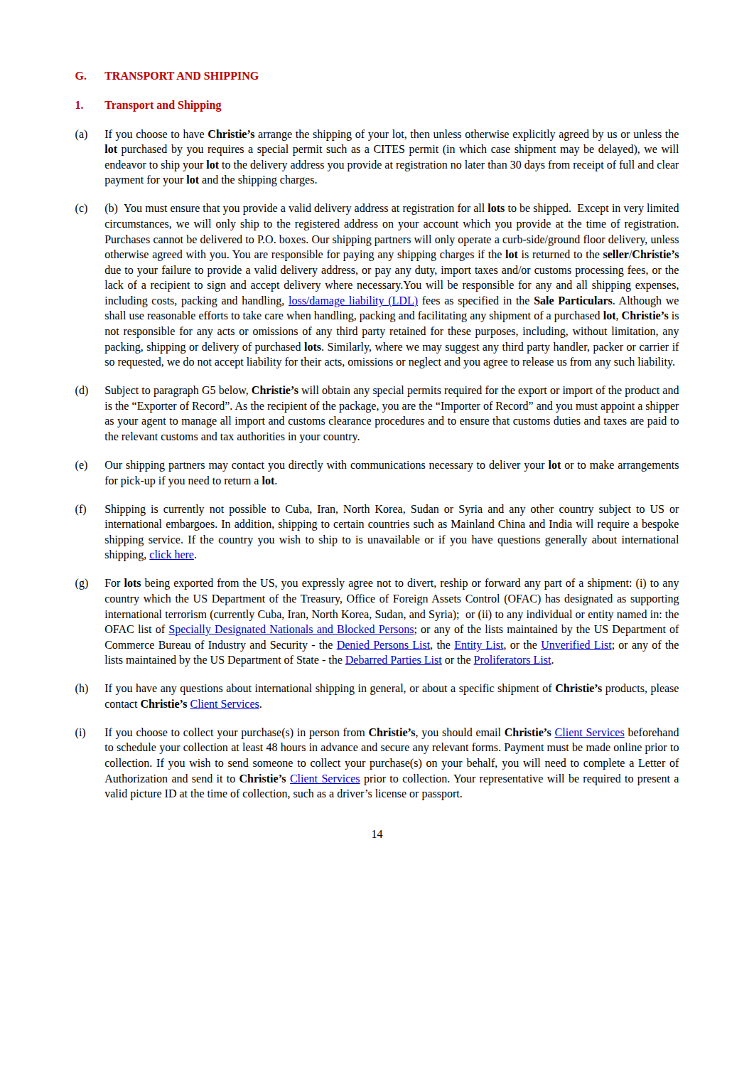G. TRANSPORT AND SHIPPING
1. Transport and Shipping
(a)
If you choose to have Christie’s arrange the shipping of your lot, then unless otherwise explicitly agreed by us or unless the lot purchased by you requires a special permit such as a CITES permit (in which case shipment may be delayed), we will endeavor to ship your lot to the delivery address you provide at registration no later than 30 days from receipt of full and clear payment for your lot and the shipping charges.
(c)
(b) You must ensure that you provide a valid delivery address at registration for all lots to be shipped. Except in very limited circumstances, we will only ship to the registered address on your account which you provide at the time of registration. Purchases cannot be delivered to P.O. boxes. Our shipping partners will only operate a curb-side/ground floor delivery, unless otherwise agreed with you. You are responsible for paying any shipping charges if the lot is returned to the seller/Christie’s due to your failure to provide a valid delivery address, or pay any duty, import taxes and/or customs processing fees, or the lack of a recipient to sign and accept delivery where necessary.You will be responsible for any and all shipping expenses, including costs, packing and handling, loss/damage liability (LDL) fees as specified in the Sale Particulars. Although we shall use reasonable efforts to take care when handling, packing and facilitating any shipment of a purchased lot, Christie’s is not responsible for any acts or omissions of any third party retained for these purposes, including, without limitation, any packing, shipping or delivery of purchased lots. Similarly, where we may suggest any third party handler, packer or carrier if so requested, we do not accept liability for their acts, omissions or neglect and you agree to release us from any such liability.
(d)
Subject to paragraph G5 below, Christie’s will obtain any special permits required for the export or import of the product and is the “Exporter of Record”. As the recipient of the package, you are the “Importer of Record” and you must appoint a shipper as your agent to manage all import and customs clearance procedures and to ensure that customs duties and taxes are paid to the relevant customs and tax authorities in your country.
(e)
Our shipping partners may contact you directly with communications necessary to deliver your lot or to make arrangements for pick-up if you need to return a lot.
(f)
Shipping is currently not possible to Cuba, Iran, North Korea, Sudan or Syria and any other country subject to US or international embargoes. In addition, shipping to certain countries such as Mainland China and India will require a bespoke shipping service. If the country you wish to ship to is unavailable or if you have questions generally about international shipping, click here.
(g)
For lots being exported from the US, you expressly agree not to divert, reship or forward any part of a shipment: (i) to any country which the US Department of the Treasury, Office of Foreign Assets Control (OFAC) has designated as supporting international terrorism (currently Cuba, Iran, North Korea, Sudan, and Syria); or (ii) to any individual or entity named in: the OFAC list of Specially Designated Nationals and Blocked Persons; or any of the lists maintained by the US Department of Commerce Bureau of Industry and Security - the Denied Persons List, the Entity List, or the Unverified List; or any of the lists maintained by the US Department of State - the Debarred Parties List or the Proliferators List.
(h)
If you have any questions about international shipping in general, or about a specific shipment of Christie’s products, please contact Christie’s Client Services.
(i)
If you choose to collect your purchase(s) in person from Christie’s, you should email Christie’s Client Services beforehand to schedule your collection at least 48 hours in advance and secure any relevant forms. Payment must be made online prior to collection. If you wish to send someone to collect your purchase(s) on your behalf, you will need to complete a Letter of Authorization and send it to Christie’s Client Services prior to collection. Your representative will be required to present a valid picture ID at the time of collection, such as a driver’s license or passport.
14